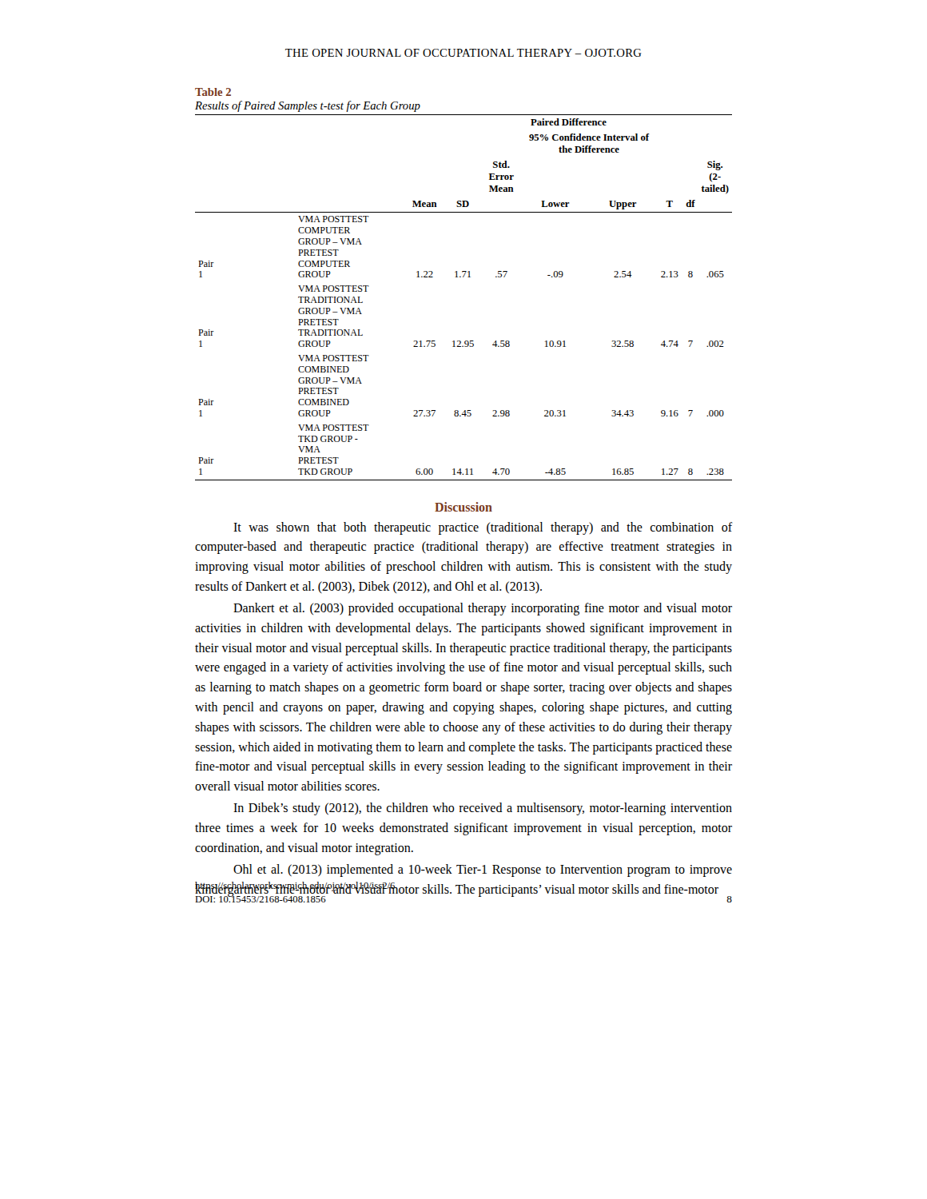THE OPEN JOURNAL OF OCCUPATIONAL THERAPY – OJOT.ORG
Table 2
Results of Paired Samples t-test for Each Group
| | Paired Difference | |
| | | 95% Confidence Interval of the Difference | |
| | | | Std. Error Mean | | | | | Sig. (2- tailed) |
| | Mean | SD | | Lower | Upper | T | df | |
| Pair 1 | VMA POSTTEST COMPUTER GROUP – VMA PRETEST COMPUTER GROUP | 1.22 | 1.71 | .57 | -.09 | 2.54 | 2.13 | 8 | .065 |
| Pair 1 | VMA POSTTEST TRADITIONAL GROUP – VMA PRETEST TRADITIONAL GROUP | 21.75 | 12.95 | 4.58 | 10.91 | 32.58 | 4.74 | 7 | .002 |
| Pair 1 | VMA POSTTEST COMBINED GROUP – VMA PRETEST COMBINED GROUP | 27.37 | 8.45 | 2.98 | 20.31 | 34.43 | 9.16 | 7 | .000 |
| Pair 1 | VMA POSTTEST TKD GROUP - VMA PRETEST TKD GROUP | 6.00 | 14.11 | 4.70 | -4.85 | 16.85 | 1.27 | 8 | .238 |
Discussion
It was shown that both therapeutic practice (traditional therapy) and the combination of computer-based and therapeutic practice (traditional therapy) are effective treatment strategies in improving visual motor abilities of preschool children with autism. This is consistent with the study results of Dankert et al. (2003), Dibek (2012), and Ohl et al. (2013).
Dankert et al. (2003) provided occupational therapy incorporating fine motor and visual motor activities in children with developmental delays. The participants showed significant improvement in their visual motor and visual perceptual skills. In therapeutic practice traditional therapy, the participants were engaged in a variety of activities involving the use of fine motor and visual perceptual skills, such as learning to match shapes on a geometric form board or shape sorter, tracing over objects and shapes with pencil and crayons on paper, drawing and copying shapes, coloring shape pictures, and cutting shapes with scissors. The children were able to choose any of these activities to do during their therapy session, which aided in motivating them to learn and complete the tasks. The participants practiced these fine-motor and visual perceptual skills in every session leading to the significant improvement in their overall visual motor abilities scores.
In Dibek’s study (2012), the children who received a multisensory, motor-learning intervention three times a week for 10 weeks demonstrated significant improvement in visual perception, motor coordination, and visual motor integration.
Ohl et al. (2013) implemented a 10-week Tier-1 Response to Intervention program to improve kindergartners’ fine-motor and visual motor skills. The participants’ visual motor skills and fine-motor
https://scholarworks.wmich.edu/ojot/vol10/iss2/6
DOI: 10.15453/2168-6408.1856
8